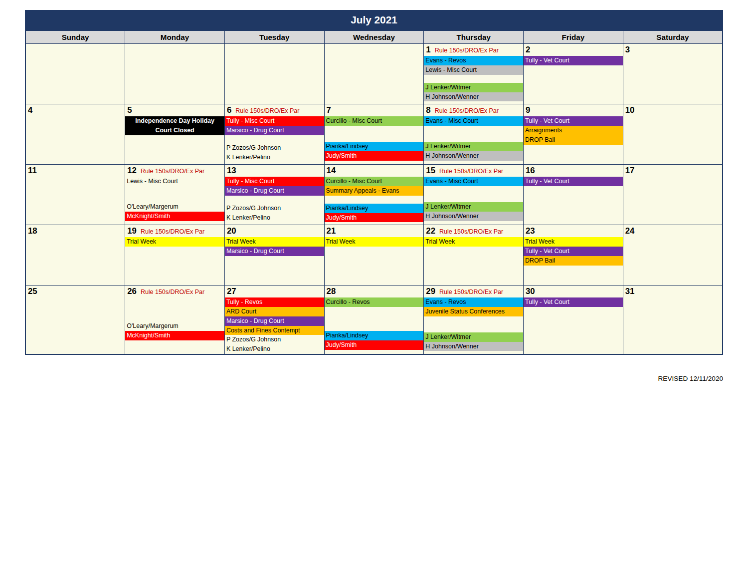July 2021
| Sunday | Monday | Tuesday | Wednesday | Thursday | Friday | Saturday |
| --- | --- | --- | --- | --- | --- | --- |
| | | | | 1 Rule 150s/DRO/Ex Par Evans - Revos Lewis - Misc Court J Lenker/Witmer H Johnson/Wenner | 2 Tully - Vet Court | 3 |
| 4 | 5 Independence Day Holiday Court Closed | 6 Rule 150s/DRO/Ex Par Tully - Misc Court Marsico - Drug Court P Zozos/G Johnson K Lenker/Pelino | 7 Curcillo - Misc Court Pianka/Lindsey Judy/Smith | 8 Rule 150s/DRO/Ex Par Evans - Misc Court J Lenker/Witmer H Johnson/Wenner | 9 Tully - Vet Court Arraignments DROP Bail | 10 |
| 11 | 12 Rule 150s/DRO/Ex Par Lewis - Misc Court O'Leary/Margerum McKnight/Smith | 13 Tully - Misc Court Marsico - Drug Court P Zozos/G Johnson K Lenker/Pelino | 14 Curcillo - Misc Court Summary Appeals - Evans Pianka/Lindsey Judy/Smith | 15 Rule 150s/DRO/Ex Par Evans - Misc Court J Lenker/Witmer H Johnson/Wenner | 16 Tully - Vet Court | 17 |
| 18 | 19 Rule 150s/DRO/Ex Par Trial Week | 20 Trial Week Marsico - Drug Court | 21 Trial Week | 22 Rule 150s/DRO/Ex Par Trial Week | 23 Trial Week Tully - Vet Court DROP Bail | 24 |
| 25 | 26 Rule 150s/DRO/Ex Par O'Leary/Margerum McKnight/Smith | 27 Tully - Revos ARD Court Marsico - Drug Court Costs and Fines Contempt P Zozos/G Johnson K Lenker/Pelino | 28 Curcillo - Revos Pianka/Lindsey Judy/Smith | 29 Rule 150s/DRO/Ex Par Evans - Revos Juvenile Status Conferences J Lenker/Witmer H Johnson/Wenner | 30 Tully - Vet Court | 31 |
REVISED 12/11/2020